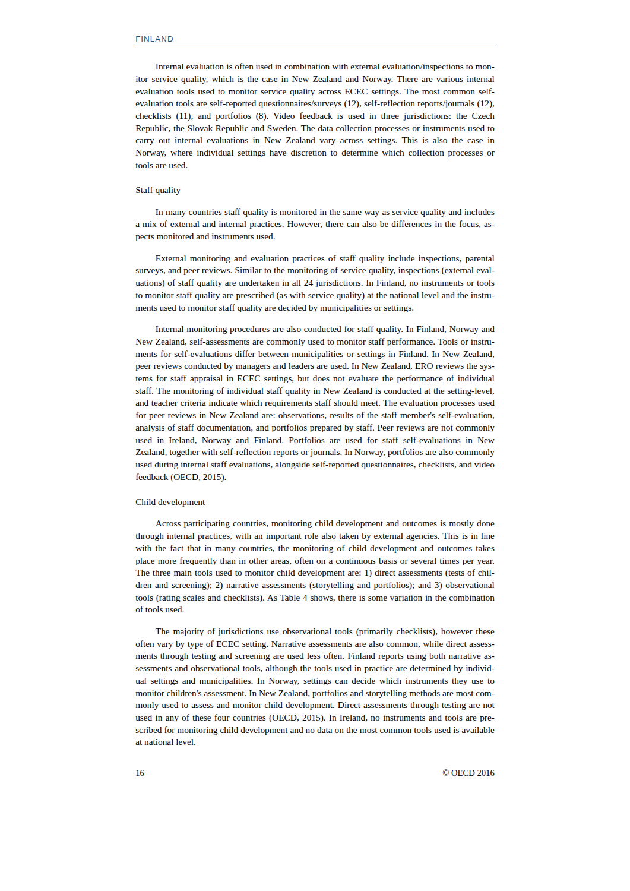FINLAND
Internal evaluation is often used in combination with external evaluation/inspections to monitor service quality, which is the case in New Zealand and Norway. There are various internal evaluation tools used to monitor service quality across ECEC settings. The most common self-evaluation tools are self-reported questionnaires/surveys (12), self-reflection reports/journals (12), checklists (11), and portfolios (8). Video feedback is used in three jurisdictions: the Czech Republic, the Slovak Republic and Sweden. The data collection processes or instruments used to carry out internal evaluations in New Zealand vary across settings. This is also the case in Norway, where individual settings have discretion to determine which collection processes or tools are used.
Staff quality
In many countries staff quality is monitored in the same way as service quality and includes a mix of external and internal practices. However, there can also be differences in the focus, aspects monitored and instruments used.
External monitoring and evaluation practices of staff quality include inspections, parental surveys, and peer reviews. Similar to the monitoring of service quality, inspections (external evaluations) of staff quality are undertaken in all 24 jurisdictions. In Finland, no instruments or tools to monitor staff quality are prescribed (as with service quality) at the national level and the instruments used to monitor staff quality are decided by municipalities or settings.
Internal monitoring procedures are also conducted for staff quality. In Finland, Norway and New Zealand, self-assessments are commonly used to monitor staff performance. Tools or instruments for self-evaluations differ between municipalities or settings in Finland. In New Zealand, peer reviews conducted by managers and leaders are used. In New Zealand, ERO reviews the systems for staff appraisal in ECEC settings, but does not evaluate the performance of individual staff. The monitoring of individual staff quality in New Zealand is conducted at the setting-level, and teacher criteria indicate which requirements staff should meet. The evaluation processes used for peer reviews in New Zealand are: observations, results of the staff member's self-evaluation, analysis of staff documentation, and portfolios prepared by staff. Peer reviews are not commonly used in Ireland, Norway and Finland. Portfolios are used for staff self-evaluations in New Zealand, together with self-reflection reports or journals. In Norway, portfolios are also commonly used during internal staff evaluations, alongside self-reported questionnaires, checklists, and video feedback (OECD, 2015).
Child development
Across participating countries, monitoring child development and outcomes is mostly done through internal practices, with an important role also taken by external agencies. This is in line with the fact that in many countries, the monitoring of child development and outcomes takes place more frequently than in other areas, often on a continuous basis or several times per year. The three main tools used to monitor child development are: 1) direct assessments (tests of children and screening); 2) narrative assessments (storytelling and portfolios); and 3) observational tools (rating scales and checklists). As Table 4 shows, there is some variation in the combination of tools used.
The majority of jurisdictions use observational tools (primarily checklists), however these often vary by type of ECEC setting. Narrative assessments are also common, while direct assessments through testing and screening are used less often. Finland reports using both narrative assessments and observational tools, although the tools used in practice are determined by individual settings and municipalities. In Norway, settings can decide which instruments they use to monitor children's assessment. In New Zealand, portfolios and storytelling methods are most commonly used to assess and monitor child development. Direct assessments through testing are not used in any of these four countries (OECD, 2015). In Ireland, no instruments and tools are prescribed for monitoring child development and no data on the most common tools used is available at national level.
16 © OECD 2016